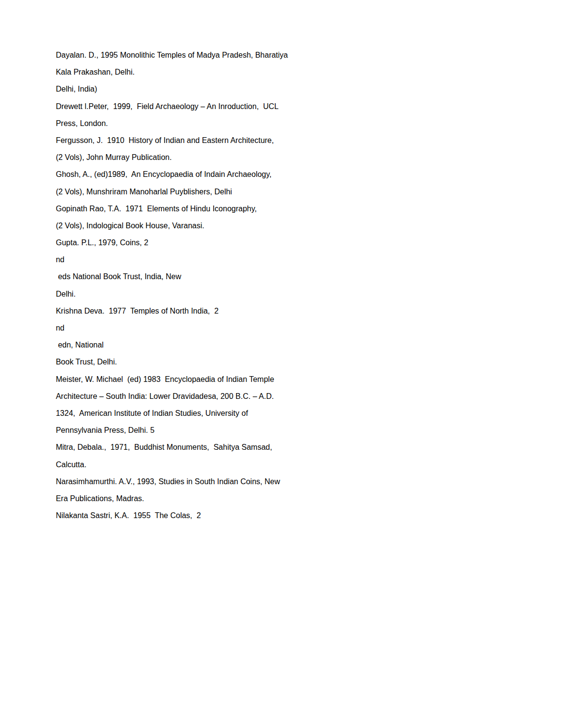Dayalan. D., 1995 Monolithic Temples of Madya Pradesh, Bharatiya
Kala Prakashan, Delhi.
Delhi, India)
Drewett l.Peter, 1999, Field Archaeology – An Inroduction, UCL
Press, London.
Fergusson, J. 1910 History of Indian and Eastern Architecture,
(2 Vols), John Murray Publication.
Ghosh, A., (ed)1989, An Encyclopaedia of Indain Archaeology,
(2 Vols), Munshriram Manoharlal Puyblishers, Delhi
Gopinath Rao, T.A. 1971 Elements of Hindu Iconography,
(2 Vols), Indological Book House, Varanasi.
Gupta. P.L., 1979, Coins, 2
nd
eds National Book Trust, India, New
Delhi.
Krishna Deva. 1977 Temples of North India, 2
nd
edn, National
Book Trust, Delhi.
Meister, W. Michael (ed) 1983 Encyclopaedia of Indian Temple
Architecture – South India: Lower Dravidadesa, 200 B.C. – A.D.
1324, American Institute of Indian Studies, University of
Pennsylvania Press, Delhi. 5
Mitra, Debala., 1971, Buddhist Monuments, Sahitya Samsad,
Calcutta.
Narasimhamurthi. A.V., 1993, Studies in South Indian Coins, New
Era Publications, Madras.
Nilakanta Sastri, K.A. 1955 The Colas, 2